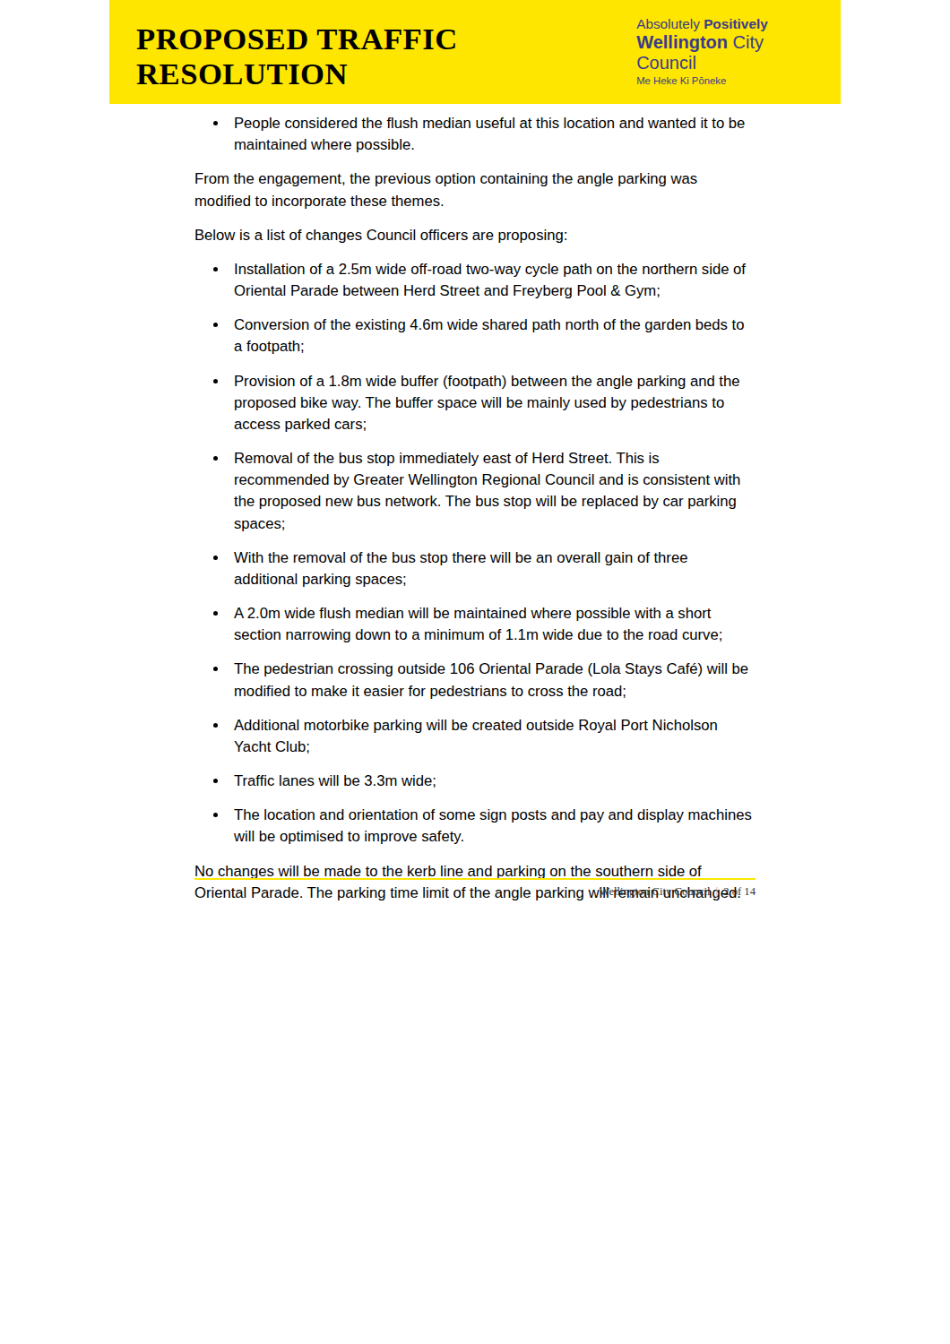PROPOSED TRAFFIC RESOLUTION
Absolutely Positively
Wellington City Council
Me Heke Ki Pōneke
People considered the flush median useful at this location and wanted it to be maintained where possible.
From the engagement, the previous option containing the angle parking was modified to incorporate these themes.
Below is a list of changes Council officers are proposing:
Installation of a 2.5m wide off-road two-way cycle path on the northern side of Oriental Parade between Herd Street and Freyberg Pool & Gym;
Conversion of the existing 4.6m wide shared path north of the garden beds to a footpath;
Provision of a 1.8m wide buffer (footpath) between the angle parking and the proposed bike way. The buffer space will be mainly used by pedestrians to access parked cars;
Removal of the bus stop immediately east of Herd Street. This is recommended by Greater Wellington Regional Council and is consistent with the proposed new bus network. The bus stop will be replaced by car parking spaces;
With the removal of the bus stop there will be an overall gain of three additional parking spaces;
A 2.0m wide flush median will be maintained where possible with a short section narrowing down to a minimum of 1.1m wide due to the road curve;
The pedestrian crossing outside 106 Oriental Parade (Lola Stays Café) will be modified to make it easier for pedestrians to cross the road;
Additional motorbike parking will be created outside Royal Port Nicholson Yacht Club;
Traffic lanes will be 3.3m wide;
The location and orientation of some sign posts and pay and display machines will be optimised to improve safety.
No changes will be made to the kerb line and parking on the southern side of Oriental Parade. The parking time limit of the angle parking will remain unchanged.
Wellington City Council|2 of 14